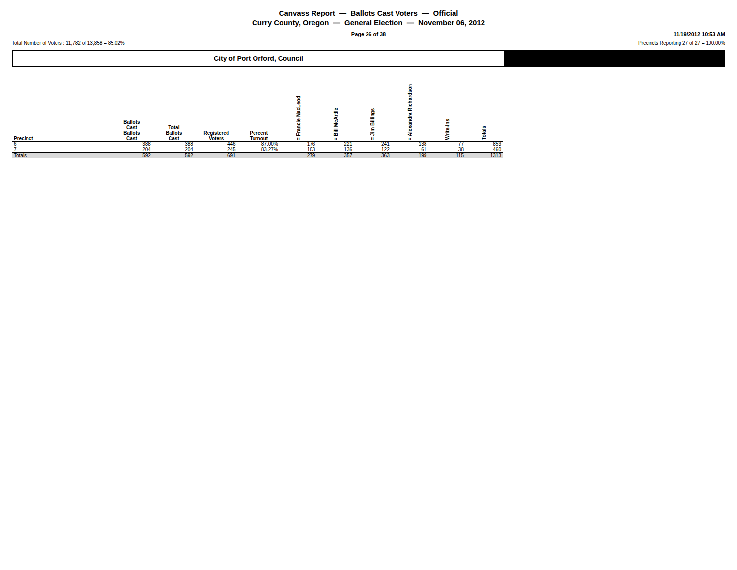Canvass Report — Ballots Cast Voters — Official
Curry County, Oregon — General Election — November 06, 2012
Page 26 of 38 11/19/2012 10:53 AM
Total Number of Voters : 11,782 of 13,858 = 85.02% Precincts Reporting 27 of 27 = 100.00%
City of Port Orford, Council
| Precinct | Ballots Cast Ballots Cast | Total Ballots Cast | Registered Voters | Percent Turnout | = Francie MacLeod | = Bill McArdle | = Jim Billings | = Alexandra Richardson | Write-Ins | Totals |
| --- | --- | --- | --- | --- | --- | --- | --- | --- | --- | --- |
| 6 | 388 | 388 | 446 | 87.00% | 176 | 221 | 241 | 138 | 77 | 853 |
| 7 | 204 | 204 | 245 | 83.27% | 103 | 136 | 122 | 61 | 38 | 460 |
| Totals | 592 | 592 | 691 | | 279 | 357 | 363 | 199 | 115 | 1313 |